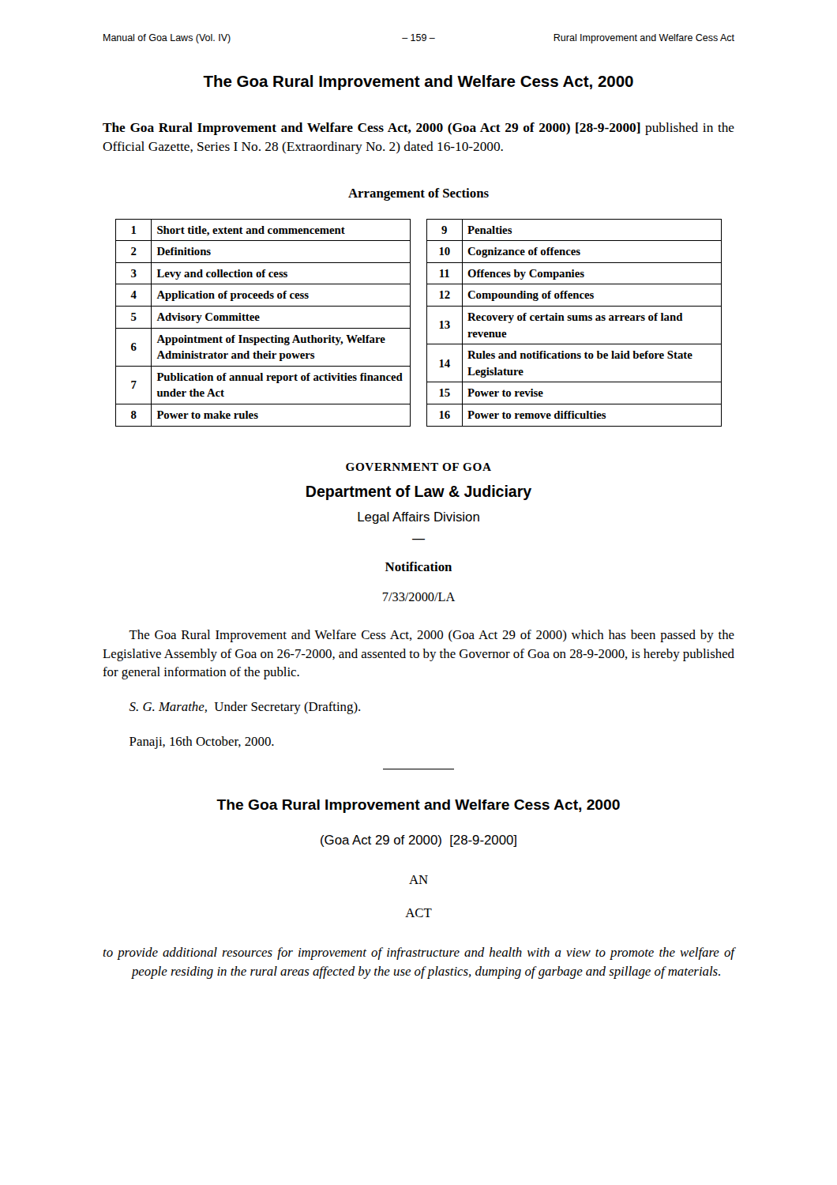Manual of Goa Laws (Vol. IV)
– 159 –
Rural Improvement and Welfare Cess Act
The Goa Rural Improvement and Welfare Cess Act, 2000
The Goa Rural Improvement and Welfare Cess Act, 2000 (Goa Act 29 of 2000) [28-9-2000] published in the Official Gazette, Series I No. 28 (Extraordinary No. 2) dated 16-10-2000.
Arrangement of Sections
| 1 | Short title, extent and commencement |
| 2 | Definitions |
| 3 | Levy and collection of cess |
| 4 | Application of proceeds of cess |
| 5 | Advisory Committee |
| 6 | Appointment of Inspecting Authority, Welfare Administrator and their powers |
| 7 | Publication of annual report of activities financed under the Act |
| 8 | Power to make rules |
| 9 | Penalties |
| 10 | Cognizance of offences |
| 11 | Offences by Companies |
| 12 | Compounding of offences |
| 13 | Recovery of certain sums as arrears of land revenue |
| 14 | Rules and notifications to be laid before State Legislature |
| 15 | Power to revise |
| 16 | Power to remove difficulties |
GOVERNMENT OF GOA
Department of Law & Judiciary
Legal Affairs Division
—
Notification
7/33/2000/LA
The Goa Rural Improvement and Welfare Cess Act, 2000 (Goa Act 29 of 2000) which has been passed by the Legislative Assembly of Goa on 26-7-2000, and assented to by the Governor of Goa on 28-9-2000, is hereby published for general information of the public.
S. G. Marathe, Under Secretary (Drafting).
Panaji, 16th October, 2000.
The Goa Rural Improvement and Welfare Cess Act, 2000
(Goa Act 29 of 2000) [28-9-2000]
AN
ACT
to provide additional resources for improvement of infrastructure and health with a view to promote the welfare of people residing in the rural areas affected by the use of plastics, dumping of garbage and spillage of materials.